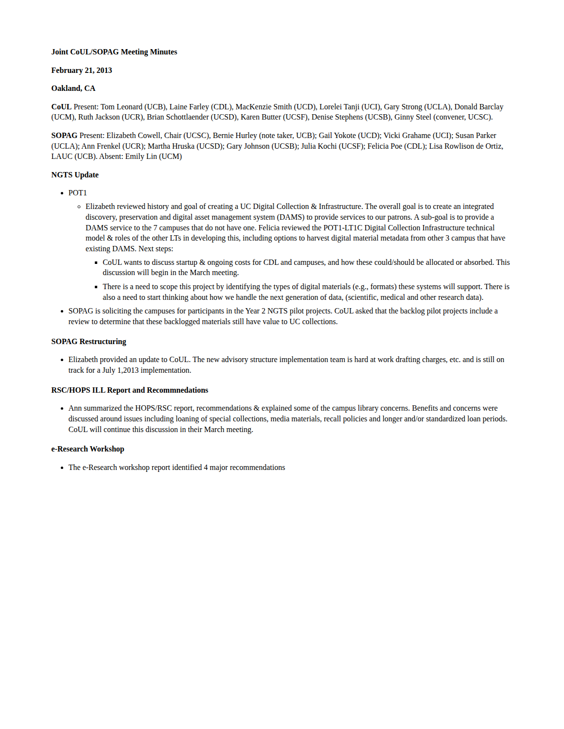Joint CoUL/SOPAG Meeting Minutes
February 21, 2013
Oakland, CA
CoUL Present: Tom Leonard (UCB), Laine Farley (CDL), MacKenzie Smith (UCD), Lorelei Tanji (UCI), Gary Strong (UCLA), Donald Barclay (UCM), Ruth Jackson (UCR), Brian Schottlaender (UCSD), Karen Butter (UCSF), Denise Stephens (UCSB), Ginny Steel (convener, UCSC).
SOPAG Present: Elizabeth Cowell, Chair (UCSC), Bernie Hurley (note taker, UCB); Gail Yokote (UCD); Vicki Grahame (UCI); Susan Parker (UCLA); Ann Frenkel (UCR); Martha Hruska (UCSD); Gary Johnson (UCSB); Julia Kochi (UCSF); Felicia Poe (CDL); Lisa Rowlison de Ortiz, LAUC (UCB). Absent: Emily Lin (UCM)
NGTS Update
POT1
Elizabeth reviewed history and goal of creating a UC Digital Collection & Infrastructure. The overall goal is to create an integrated discovery, preservation and digital asset management system (DAMS) to provide services to our patrons. A sub-goal is to provide a DAMS service to the 7 campuses that do not have one. Felicia reviewed the POT1-LT1C Digital Collection Infrastructure technical model & roles of the other LTs in developing this, including options to harvest digital material metadata from other 3 campus that have existing DAMS. Next steps:
CoUL wants to discuss startup & ongoing costs for CDL and campuses, and how these could/should be allocated or absorbed. This discussion will begin in the March meeting.
There is a need to scope this project by identifying the types of digital materials (e.g., formats) these systems will support. There is also a need to start thinking about how we handle the next generation of data, (scientific, medical and other research data).
SOPAG is soliciting the campuses for participants in the Year 2 NGTS pilot projects. CoUL asked that the backlog pilot projects include a review to determine that these backlogged materials still have value to UC collections.
SOPAG Restructuring
Elizabeth provided an update to CoUL. The new advisory structure implementation team is hard at work drafting charges, etc. and is still on track for a July 1,2013 implementation.
RSC/HOPS ILL Report and Recommnedations
Ann summarized the HOPS/RSC report, recommendations & explained some of the campus library concerns. Benefits and concerns were discussed around issues including loaning of special collections, media materials, recall policies and longer and/or standardized loan periods. CoUL will continue this discussion in their March meeting.
e-Research Workshop
The e-Research workshop report identified 4 major recommendations